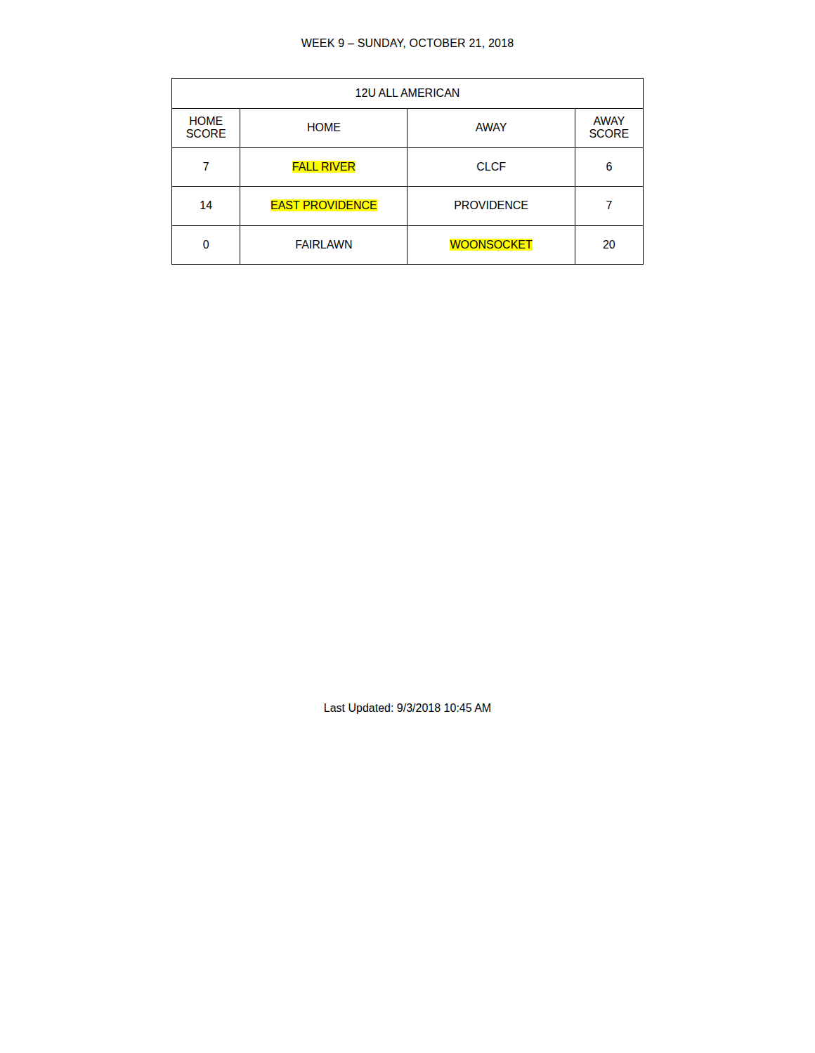WEEK 9 – SUNDAY, OCTOBER 21, 2018
12U ALL AMERICAN
| HOME SCORE | HOME | AWAY | AWAY SCORE |
| --- | --- | --- | --- |
| 7 | FALL RIVER | CLCF | 6 |
| 14 | EAST PROVIDENCE | PROVIDENCE | 7 |
| 0 | FAIRLAWN | WOONSOCKET | 20 |
Last Updated: 9/3/2018 10:45 AM